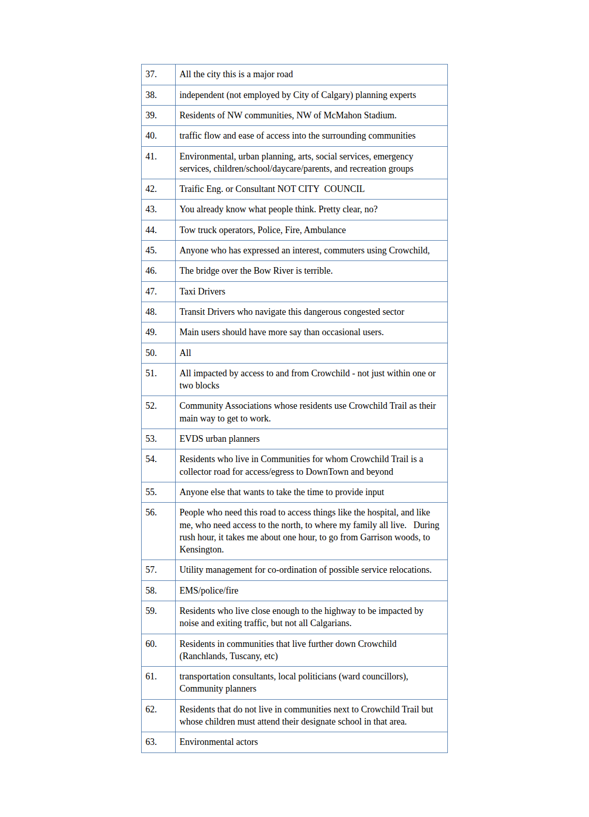| 37. | All the city this is a major road |
| 38. | independent (not employed by City of Calgary) planning experts |
| 39. | Residents of NW communities, NW of McMahon Stadium. |
| 40. | traffic flow and ease of access into the surrounding communities |
| 41. | Environmental, urban planning, arts, social services, emergency services, children/school/daycare/parents, and recreation groups |
| 42. | Traific Eng. or Consultant NOT CITY COUNCIL |
| 43. | You already know what people think. Pretty clear, no? |
| 44. | Tow truck operators, Police, Fire, Ambulance |
| 45. | Anyone who has expressed an interest, commuters using Crowchild, |
| 46. | The bridge over the Bow River is terrible. |
| 47. | Taxi Drivers |
| 48. | Transit Drivers who navigate this dangerous congested sector |
| 49. | Main users should have more say than occasional users. |
| 50. | All |
| 51. | All impacted by access to and from Crowchild - not just within one or two blocks |
| 52. | Community Associations whose residents use Crowchild Trail as their main way to get to work. |
| 53. | EVDS urban planners |
| 54. | Residents who live in Communities for whom Crowchild Trail is a collector road for access/egress to DownTown and beyond |
| 55. | Anyone else that wants to take the time to provide input |
| 56. | People who need this road to access things like the hospital, and like me, who need access to the north, to where my family all live. During rush hour, it takes me about one hour, to go from Garrison woods, to Kensington. |
| 57. | Utility management for co-ordination of possible service relocations. |
| 58. | EMS/police/fire |
| 59. | Residents who live close enough to the highway to be impacted by noise and exiting traffic, but not all Calgarians. |
| 60. | Residents in communities that live further down Crowchild (Ranchlands, Tuscany, etc) |
| 61. | transportation consultants, local politicians (ward councillors), Community planners |
| 62. | Residents that do not live in communities next to Crowchild Trail but whose children must attend their designate school in that area. |
| 63. | Environmental actors |